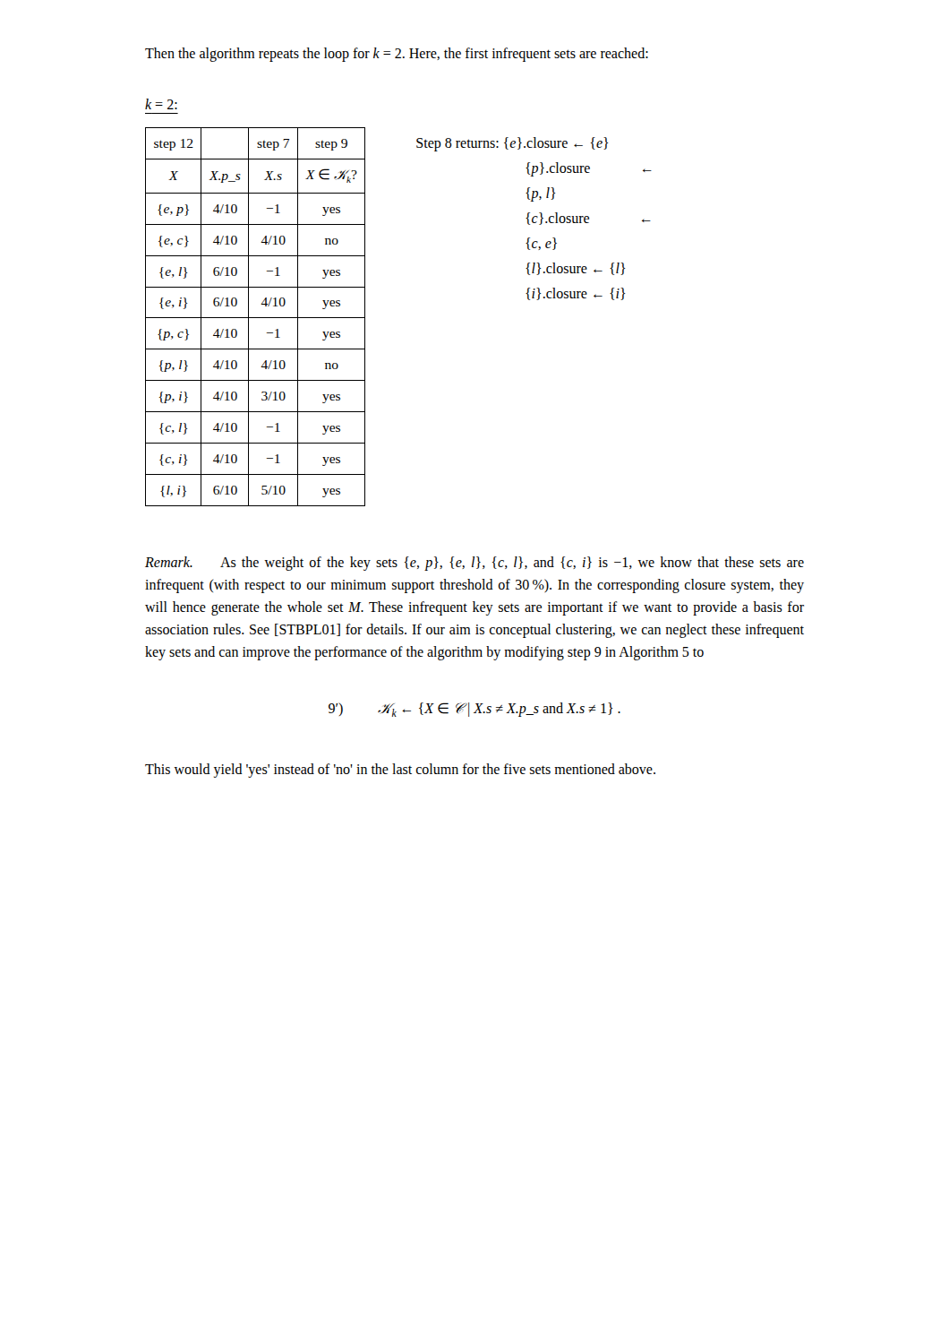Then the algorithm repeats the loop for k = 2. Here, the first infrequent sets are reached:
k = 2:
| step 12 | | step 7 | step 9 |
| --- | --- | --- | --- |
| X | X.p_s | X.s | X ∈ 𝒦 k ? |
| { e , p } | 4/10 | −1 | yes |
| { e , c } | 4/10 | 4/10 | no |
| { e , l } | 6/10 | −1 | yes |
| { e , i } | 6/10 | 4/10 | yes |
| { p , c } | 4/10 | −1 | yes |
| { p , l } | 4/10 | 4/10 | no |
| { p , i } | 4/10 | 3/10 | yes |
| { c , l } | 4/10 | −1 | yes |
| { c , i } | 4/10 | −1 | yes |
| { l , i } | 6/10 | 5/10 | yes |
Step 8 returns: {e}.closure ← {e}
{p}.closure ←
{p, l}
{c}.closure ←
{c, e}
{l}.closure ← {l}
{i}.closure ← {i}
Remark. As the weight of the key sets {e, p}, {e, l}, {c, l}, and {c, i} is −1, we know that these sets are infrequent (with respect to our minimum support threshold of 30 %). In the corresponding closure system, they will hence generate the whole set M. These infrequent key sets are important if we want to provide a basis for association rules. See [STBPL01] for details. If our aim is conceptual clustering, we can neglect these infrequent key sets and can improve the performance of the algorithm by modifying step 9 in Algorithm 5 to
9′) 𝒦k ← {X ∈ 𝒞 | X.s ≠ X.p_s and X.s ≠ 1} .
This would yield 'yes' instead of 'no' in the last column for the five sets mentioned above.